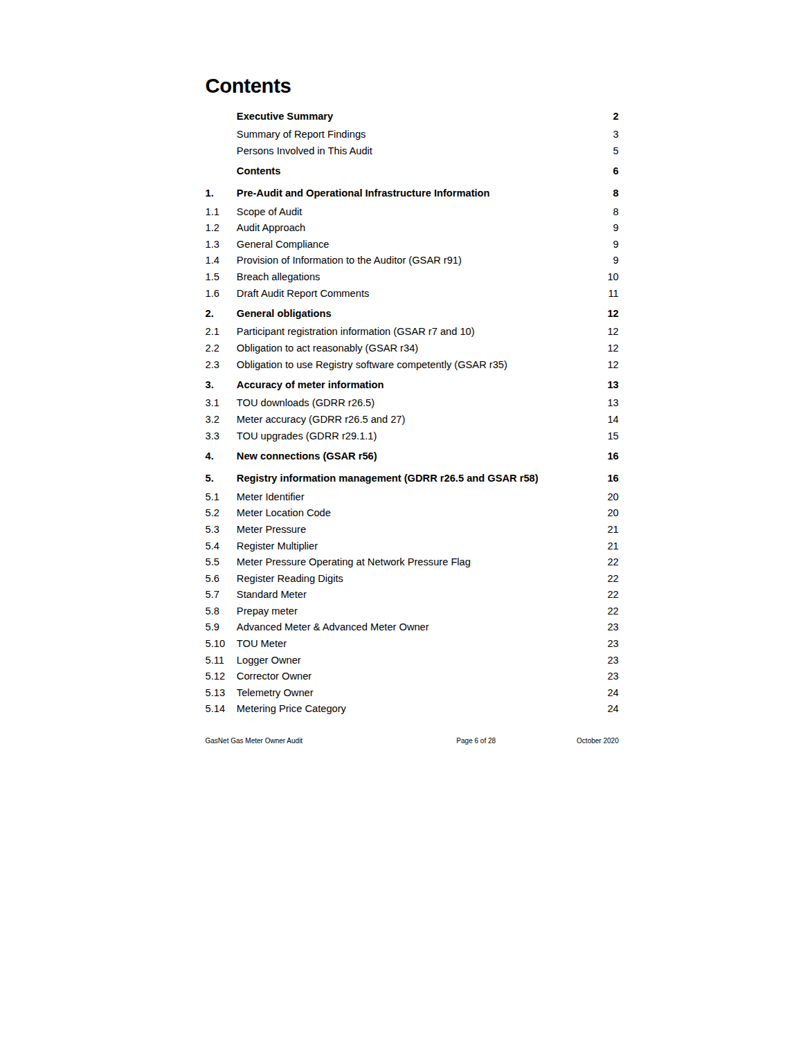Contents
| | Executive Summary | 2 |
| | Summary of Report Findings | 3 |
| | Persons Involved in This Audit | 5 |
| | Contents | 6 |
| 1. | Pre-Audit and Operational Infrastructure Information | 8 |
| 1.1 | Scope of Audit | 8 |
| 1.2 | Audit Approach | 9 |
| 1.3 | General Compliance | 9 |
| 1.4 | Provision of Information to the Auditor (GSAR r91) | 9 |
| 1.5 | Breach allegations | 10 |
| 1.6 | Draft Audit Report Comments | 11 |
| 2. | General obligations | 12 |
| 2.1 | Participant registration information (GSAR r7 and 10) | 12 |
| 2.2 | Obligation to act reasonably (GSAR r34) | 12 |
| 2.3 | Obligation to use Registry software competently (GSAR r35) | 12 |
| 3. | Accuracy of meter information | 13 |
| 3.1 | TOU downloads (GDRR r26.5) | 13 |
| 3.2 | Meter accuracy (GDRR r26.5 and 27) | 14 |
| 3.3 | TOU upgrades (GDRR r29.1.1) | 15 |
| 4. | New connections (GSAR r56) | 16 |
| 5. | Registry information management (GDRR r26.5 and GSAR r58) | 16 |
| 5.1 | Meter Identifier | 20 |
| 5.2 | Meter Location Code | 20 |
| 5.3 | Meter Pressure | 21 |
| 5.4 | Register Multiplier | 21 |
| 5.5 | Meter Pressure Operating at Network Pressure Flag | 22 |
| 5.6 | Register Reading Digits | 22 |
| 5.7 | Standard Meter | 22 |
| 5.8 | Prepay meter | 22 |
| 5.9 | Advanced Meter & Advanced Meter Owner | 23 |
| 5.10 | TOU Meter | 23 |
| 5.11 | Logger Owner | 23 |
| 5.12 | Corrector Owner | 23 |
| 5.13 | Telemetry Owner | 24 |
| 5.14 | Metering Price Category | 24 |
| GasNet Gas Meter Owner Audit | Page 6 of 28 | October 2020 |